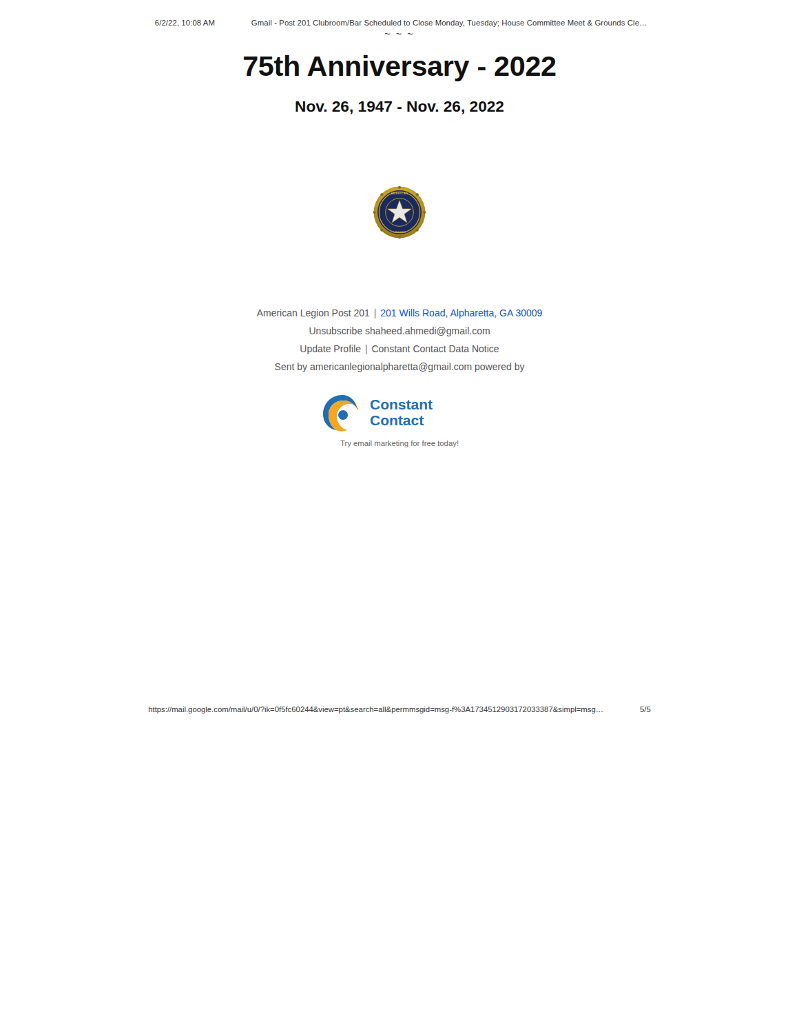6/2/22, 10:08 AM
Gmail - Post 201 Clubroom/Bar Scheduled to Close Monday, Tuesday; House Committee Meet & Grounds Clean Up Set for Satur…
~ ~ ~
75th Anniversary - 2022
Nov. 26, 1947 - Nov. 26, 2022
AMERICAN LEGION
American Legion Post 201 | 201 Wills Road, Alpharetta, GA 30009
Unsubscribe shaheed.ahmedi@gmail.com
Update Profile | Constant Contact Data Notice
Sent by americanlegionalpharetta@gmail.com powered by
Constant Contact
Try email marketing for free today!
https://mail.google.com/mail/u/0/?ik=0f5fc60244&view=pt&search=all&permmsgid=msg-f%3A1734512903172033387&simpl=msg-f%3A17345129031…
5/5